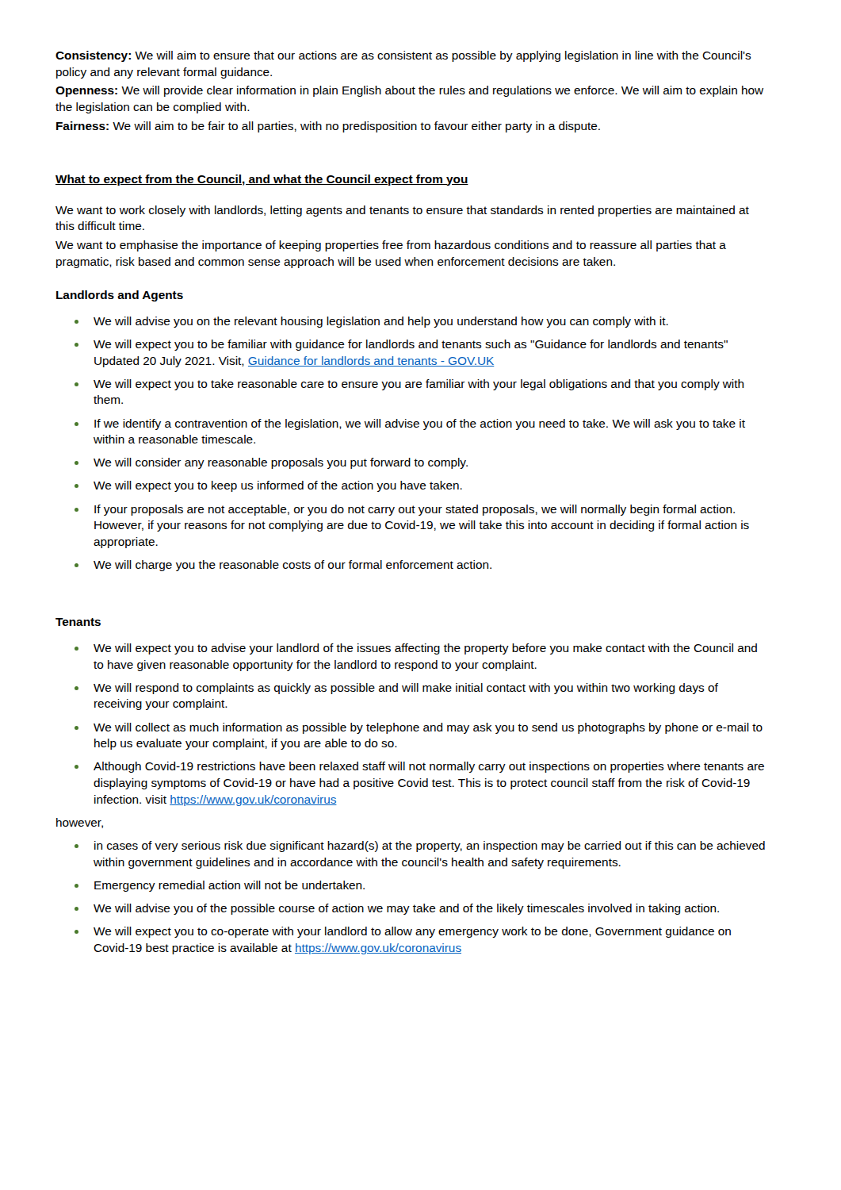Consistency: We will aim to ensure that our actions are as consistent as possible by applying legislation in line with the Council's policy and any relevant formal guidance.
Openness: We will provide clear information in plain English about the rules and regulations we enforce. We will aim to explain how the legislation can be complied with.
Fairness: We will aim to be fair to all parties, with no predisposition to favour either party in a dispute.
What to expect from the Council, and what the Council expect from you
We want to work closely with landlords, letting agents and tenants to ensure that standards in rented properties are maintained at this difficult time.
We want to emphasise the importance of keeping properties free from hazardous conditions and to reassure all parties that a pragmatic, risk based and common sense approach will be used when enforcement decisions are taken.
Landlords and Agents
We will advise you on the relevant housing legislation and help you understand how you can comply with it.
We will expect you to be familiar with guidance for landlords and tenants such as "Guidance for landlords and tenants" Updated 20 July 2021. Visit, Guidance for landlords and tenants - GOV.UK
We will expect you to take reasonable care to ensure you are familiar with your legal obligations and that you comply with them.
If we identify a contravention of the legislation, we will advise you of the action you need to take. We will ask you to take it within a reasonable timescale.
We will consider any reasonable proposals you put forward to comply.
We will expect you to keep us informed of the action you have taken.
If your proposals are not acceptable, or you do not carry out your stated proposals, we will normally begin formal action. However, if your reasons for not complying are due to Covid-19, we will take this into account in deciding if formal action is appropriate.
We will charge you the reasonable costs of our formal enforcement action.
Tenants
We will expect you to advise your landlord of the issues affecting the property before you make contact with the Council and to have given reasonable opportunity for the landlord to respond to your complaint.
We will respond to complaints as quickly as possible and will make initial contact with you within two working days of receiving your complaint.
We will collect as much information as possible by telephone and may ask you to send us photographs by phone or e-mail to help us evaluate your complaint, if you are able to do so.
Although Covid-19 restrictions have been relaxed staff will not normally carry out inspections on properties where tenants are displaying symptoms of Covid-19 or have had a positive Covid test. This is to protect council staff from the risk of Covid-19 infection. visit https://www.gov.uk/coronavirus
however,
in cases of very serious risk due significant hazard(s) at the property, an inspection may be carried out if this can be achieved within government guidelines and in accordance with the council's health and safety requirements.
Emergency remedial action will not be undertaken.
We will advise you of the possible course of action we may take and of the likely timescales involved in taking action.
We will expect you to co-operate with your landlord to allow any emergency work to be done, Government guidance on Covid-19 best practice is available at https://www.gov.uk/coronavirus